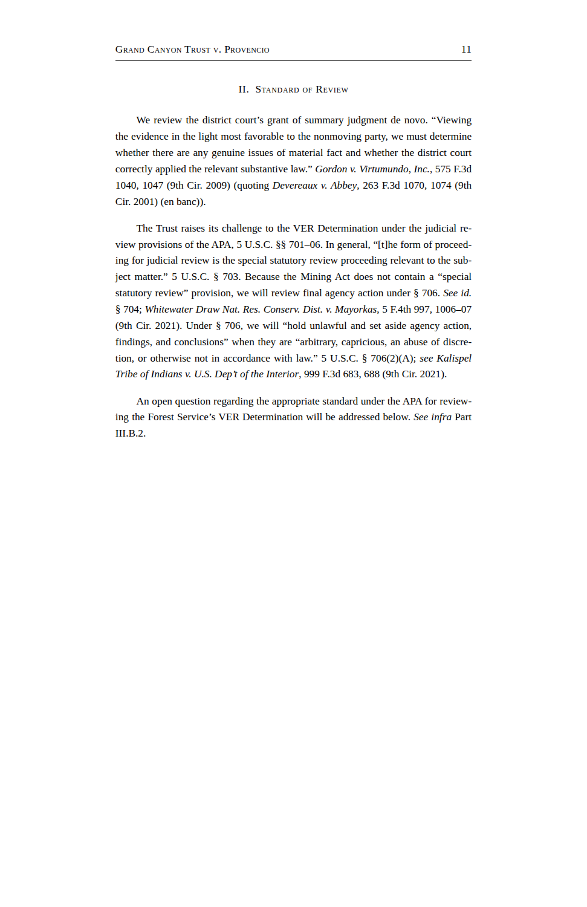Grand Canyon Trust v. Provencio 11
II. Standard of Review
We review the district court’s grant of summary judgment de novo. “Viewing the evidence in the light most favorable to the nonmoving party, we must determine whether there are any genuine issues of material fact and whether the district court correctly applied the relevant substantive law.” Gordon v. Virtumundo, Inc., 575 F.3d 1040, 1047 (9th Cir. 2009) (quoting Devereaux v. Abbey, 263 F.3d 1070, 1074 (9th Cir. 2001) (en banc)).
The Trust raises its challenge to the VER Determination under the judicial review provisions of the APA, 5 U.S.C. §§ 701–06. In general, “[t]he form of proceeding for judicial review is the special statutory review proceeding relevant to the subject matter.” 5 U.S.C. § 703. Because the Mining Act does not contain a “special statutory review” provision, we will review final agency action under § 706. See id. § 704; Whitewater Draw Nat. Res. Conserv. Dist. v. Mayorkas, 5 F.4th 997, 1006–07 (9th Cir. 2021). Under § 706, we will “hold unlawful and set aside agency action, findings, and conclusions” when they are “arbitrary, capricious, an abuse of discretion, or otherwise not in accordance with law.” 5 U.S.C. § 706(2)(A); see Kalispel Tribe of Indians v. U.S. Dep’t of the Interior, 999 F.3d 683, 688 (9th Cir. 2021).
An open question regarding the appropriate standard under the APA for reviewing the Forest Service’s VER Determination will be addressed below. See infra Part III.B.2.